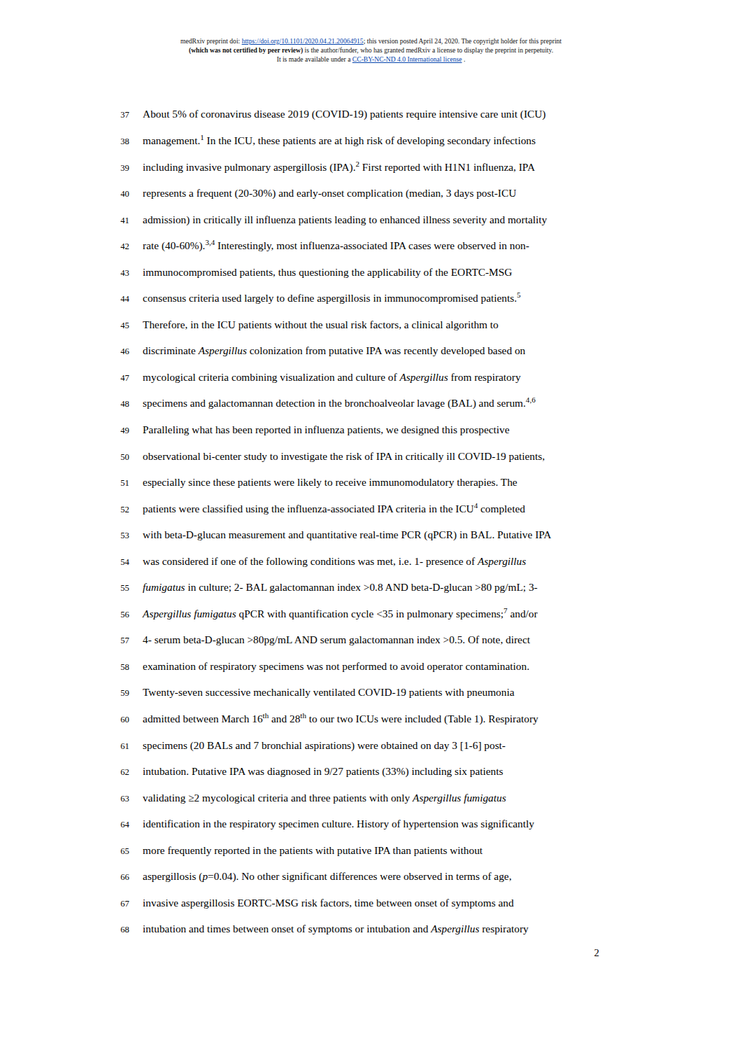medRxiv preprint doi: https://doi.org/10.1101/2020.04.21.20064915; this version posted April 24, 2020. The copyright holder for this preprint
(which was not certified by peer review) is the author/funder, who has granted medRxiv a license to display the preprint in perpetuity.
It is made available under a CC-BY-NC-ND 4.0 International license .
37 About 5% of coronavirus disease 2019 (COVID-19) patients require intensive care unit (ICU)
38management.1 In the ICU, these patients are at high risk of developing secondary infections
39including invasive pulmonary aspergillosis (IPA).2 First reported with H1N1 influenza, IPA
40represents a frequent (20-30%) and early-onset complication (median, 3 days post-ICU
41admission) in critically ill influenza patients leading to enhanced illness severity and mortality
42rate (40-60%).3,4 Interestingly, most influenza-associated IPA cases were observed in non-
43immunocompromised patients, thus questioning the applicability of the EORTC-MSG
44consensus criteria used largely to define aspergillosis in immunocompromised patients.5
45 Therefore, in the ICU patients without the usual risk factors, a clinical algorithm to
46discriminate Aspergillus colonization from putative IPA was recently developed based on
47mycological criteria combining visualization and culture of Aspergillus from respiratory
48specimens and galactomannan detection in the bronchoalveolar lavage (BAL) and serum.4,6
49 Paralleling what has been reported in influenza patients, we designed this prospective
50observational bi-center study to investigate the risk of IPA in critically ill COVID-19 patients,
51especially since these patients were likely to receive immunomodulatory therapies. The
52patients were classified using the influenza-associated IPA criteria in the ICU4 completed
53with beta-D-glucan measurement and quantitative real-time PCR (qPCR) in BAL. Putative IPA
54was considered if one of the following conditions was met, i.e. 1- presence of Aspergillus
55 fumigatus in culture; 2- BAL galactomannan index >0.8 AND beta-D-glucan >80 pg/mL; 3-
56 Aspergillus fumigatus qPCR with quantification cycle <35 in pulmonary specimens;7 and/or
574- serum beta-D-glucan >80pg/mL AND serum galactomannan index >0.5. Of note, direct
58examination of respiratory specimens was not performed to avoid operator contamination.
59 Twenty-seven successive mechanically ventilated COVID-19 patients with pneumonia
60admitted between March 16th and 28th to our two ICUs were included (Table 1). Respiratory
61specimens (20 BALs and 7 bronchial aspirations) were obtained on day 3 [1-6] post-
62intubation. Putative IPA was diagnosed in 9/27 patients (33%) including six patients
63validating ≥2 mycological criteria and three patients with only Aspergillus fumigatus
64identification in the respiratory specimen culture. History of hypertension was significantly
65more frequently reported in the patients with putative IPA than patients without
66aspergillosis (p=0.04). No other significant differences were observed in terms of age,
67invasive aspergillosis EORTC-MSG risk factors, time between onset of symptoms and
68intubation and times between onset of symptoms or intubation and Aspergillus respiratory
2